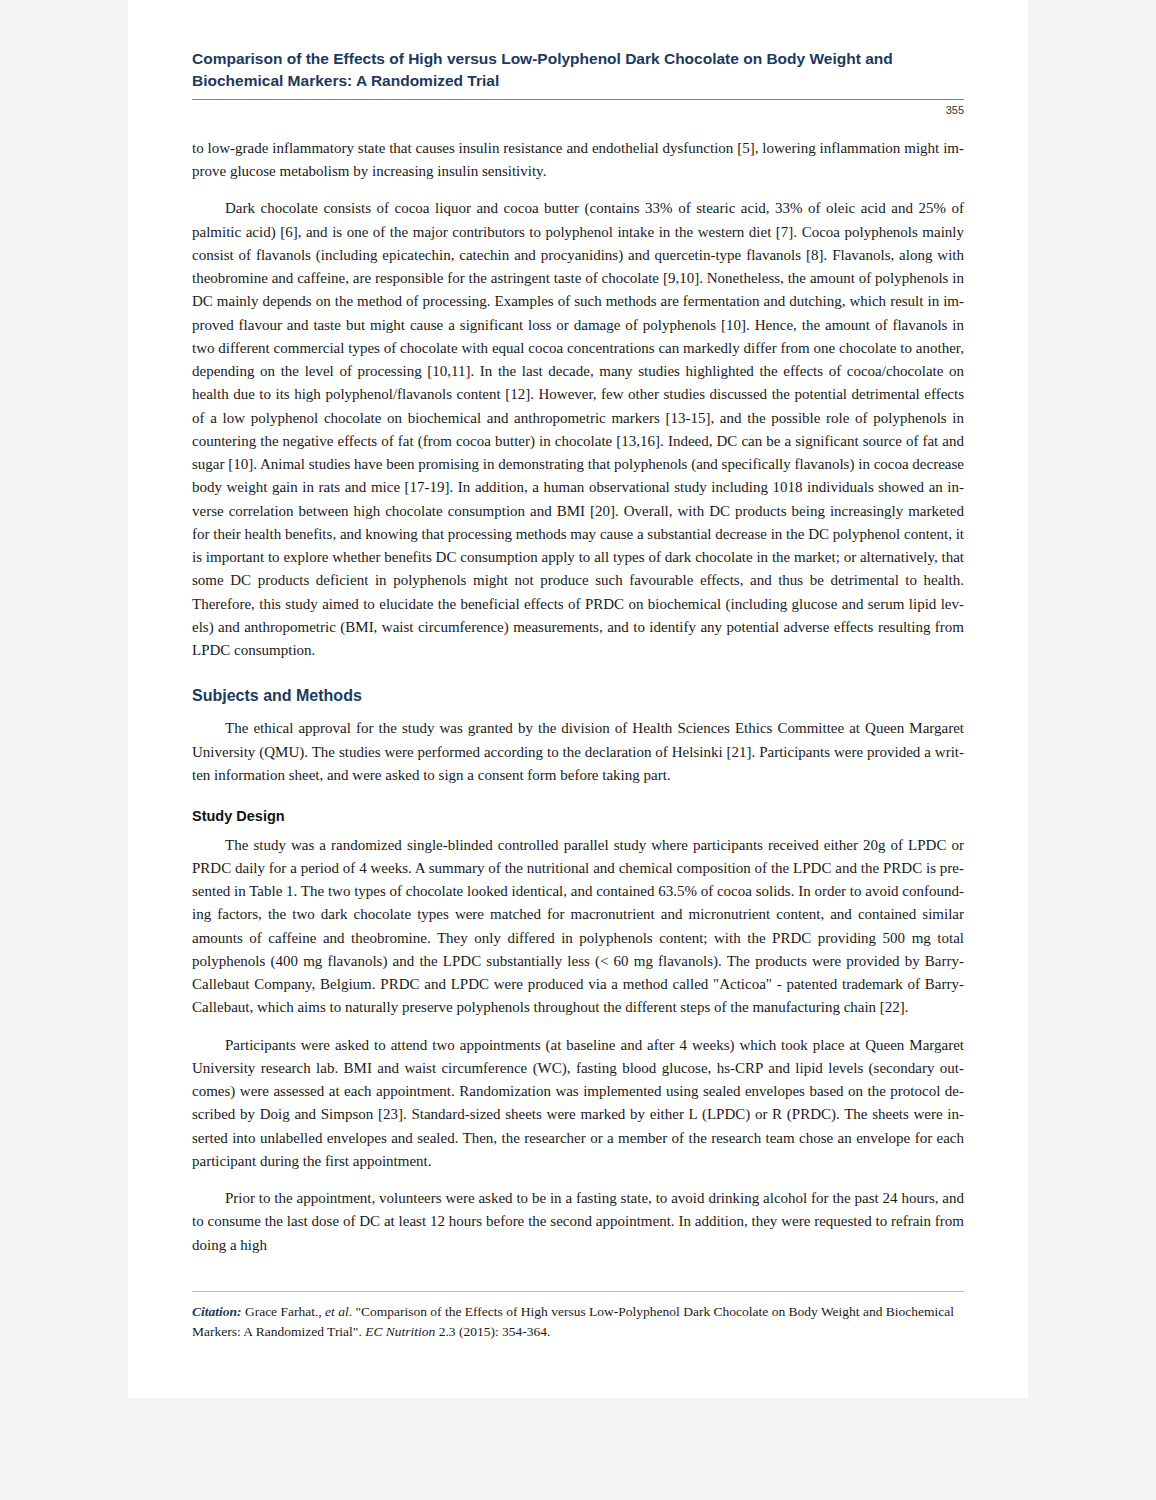Comparison of the Effects of High versus Low-Polyphenol Dark Chocolate on Body Weight and Biochemical Markers: A Randomized Trial
355
to low-grade inflammatory state that causes insulin resistance and endothelial dysfunction [5], lowering inflammation might improve glucose metabolism by increasing insulin sensitivity.
Dark chocolate consists of cocoa liquor and cocoa butter (contains 33% of stearic acid, 33% of oleic acid and 25% of palmitic acid) [6], and is one of the major contributors to polyphenol intake in the western diet [7]. Cocoa polyphenols mainly consist of flavanols (including epicatechin, catechin and procyanidins) and quercetin-type flavanols [8]. Flavanols, along with theobromine and caffeine, are responsible for the astringent taste of chocolate [9,10]. Nonetheless, the amount of polyphenols in DC mainly depends on the method of processing. Examples of such methods are fermentation and dutching, which result in improved flavour and taste but might cause a significant loss or damage of polyphenols [10]. Hence, the amount of flavanols in two different commercial types of chocolate with equal cocoa concentrations can markedly differ from one chocolate to another, depending on the level of processing [10,11]. In the last decade, many studies highlighted the effects of cocoa/chocolate on health due to its high polyphenol/flavanols content [12]. However, few other studies discussed the potential detrimental effects of a low polyphenol chocolate on biochemical and anthropometric markers [13-15], and the possible role of polyphenols in countering the negative effects of fat (from cocoa butter) in chocolate [13,16]. Indeed, DC can be a significant source of fat and sugar [10]. Animal studies have been promising in demonstrating that polyphenols (and specifically flavanols) in cocoa decrease body weight gain in rats and mice [17-19]. In addition, a human observational study including 1018 individuals showed an inverse correlation between high chocolate consumption and BMI [20]. Overall, with DC products being increasingly marketed for their health benefits, and knowing that processing methods may cause a substantial decrease in the DC polyphenol content, it is important to explore whether benefits DC consumption apply to all types of dark chocolate in the market; or alternatively, that some DC products deficient in polyphenols might not produce such favourable effects, and thus be detrimental to health. Therefore, this study aimed to elucidate the beneficial effects of PRDC on biochemical (including glucose and serum lipid levels) and anthropometric (BMI, waist circumference) measurements, and to identify any potential adverse effects resulting from LPDC consumption.
Subjects and Methods
The ethical approval for the study was granted by the division of Health Sciences Ethics Committee at Queen Margaret University (QMU). The studies were performed according to the declaration of Helsinki [21]. Participants were provided a written information sheet, and were asked to sign a consent form before taking part.
Study Design
The study was a randomized single-blinded controlled parallel study where participants received either 20g of LPDC or PRDC daily for a period of 4 weeks. A summary of the nutritional and chemical composition of the LPDC and the PRDC is presented in Table 1. The two types of chocolate looked identical, and contained 63.5% of cocoa solids. In order to avoid confounding factors, the two dark chocolate types were matched for macronutrient and micronutrient content, and contained similar amounts of caffeine and theobromine. They only differed in polyphenols content; with the PRDC providing 500 mg total polyphenols (400 mg flavanols) and the LPDC substantially less (< 60 mg flavanols). The products were provided by Barry-Callebaut Company, Belgium. PRDC and LPDC were produced via a method called "Acticoa" - patented trademark of Barry-Callebaut, which aims to naturally preserve polyphenols throughout the different steps of the manufacturing chain [22].
Participants were asked to attend two appointments (at baseline and after 4 weeks) which took place at Queen Margaret University research lab. BMI and waist circumference (WC), fasting blood glucose, hs-CRP and lipid levels (secondary outcomes) were assessed at each appointment. Randomization was implemented using sealed envelopes based on the protocol described by Doig and Simpson [23]. Standard-sized sheets were marked by either L (LPDC) or R (PRDC). The sheets were inserted into unlabelled envelopes and sealed. Then, the researcher or a member of the research team chose an envelope for each participant during the first appointment.
Prior to the appointment, volunteers were asked to be in a fasting state, to avoid drinking alcohol for the past 24 hours, and to consume the last dose of DC at least 12 hours before the second appointment. In addition, they were requested to refrain from doing a high
Citation: Grace Farhat., et al. "Comparison of the Effects of High versus Low-Polyphenol Dark Chocolate on Body Weight and Biochemical Markers: A Randomized Trial". EC Nutrition 2.3 (2015): 354-364.